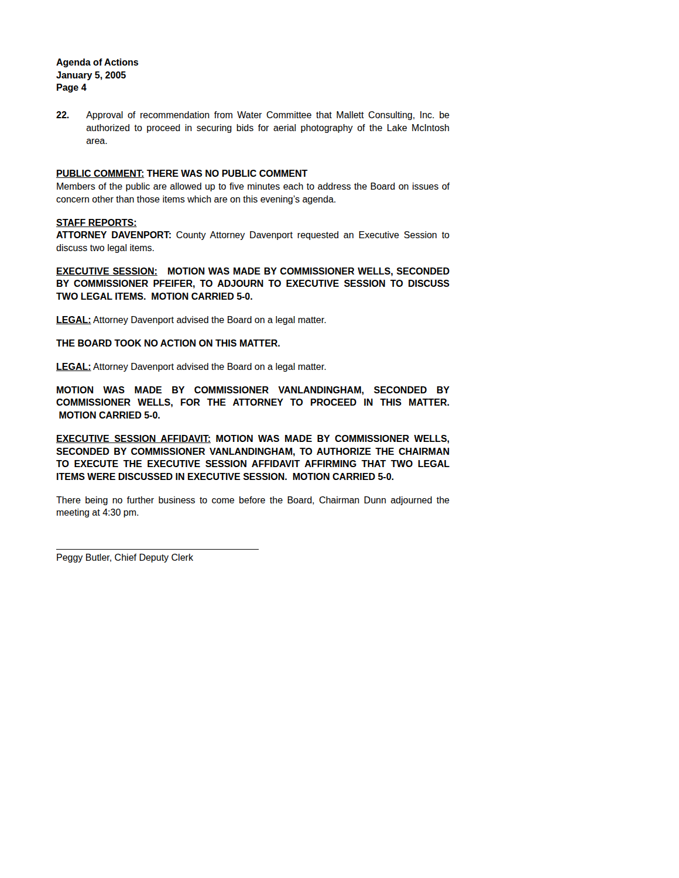Agenda of Actions
January 5, 2005
Page 4
22.
Approval of recommendation from Water Committee that Mallett Consulting, Inc. be authorized to proceed in securing bids for aerial photography of the Lake McIntosh area.
PUBLIC COMMENT: THERE WAS NO PUBLIC COMMENT
Members of the public are allowed up to five minutes each to address the Board on issues of concern other than those items which are on this evening’s agenda.
STAFF REPORTS:
ATTORNEY DAVENPORT: County Attorney Davenport requested an Executive Session to discuss two legal items.
EXECUTIVE SESSION: MOTION WAS MADE BY COMMISSIONER WELLS, SECONDED BY COMMISSIONER PFEIFER, TO ADJOURN TO EXECUTIVE SESSION TO DISCUSS TWO LEGAL ITEMS. MOTION CARRIED 5-0.
LEGAL: Attorney Davenport advised the Board on a legal matter.
THE BOARD TOOK NO ACTION ON THIS MATTER.
LEGAL: Attorney Davenport advised the Board on a legal matter.
MOTION WAS MADE BY COMMISSIONER VANLANDINGHAM, SECONDED BY COMMISSIONER WELLS, FOR THE ATTORNEY TO PROCEED IN THIS MATTER. MOTION CARRIED 5-0.
EXECUTIVE SESSION AFFIDAVIT: MOTION WAS MADE BY COMMISSIONER WELLS, SECONDED BY COMMISSIONER VANLANDINGHAM, TO AUTHORIZE THE CHAIRMAN TO EXECUTE THE EXECUTIVE SESSION AFFIDAVIT AFFIRMING THAT TWO LEGAL ITEMS WERE DISCUSSED IN EXECUTIVE SESSION. MOTION CARRIED 5-0.
There being no further business to come before the Board, Chairman Dunn adjourned the meeting at 4:30 pm.
Peggy Butler, Chief Deputy Clerk